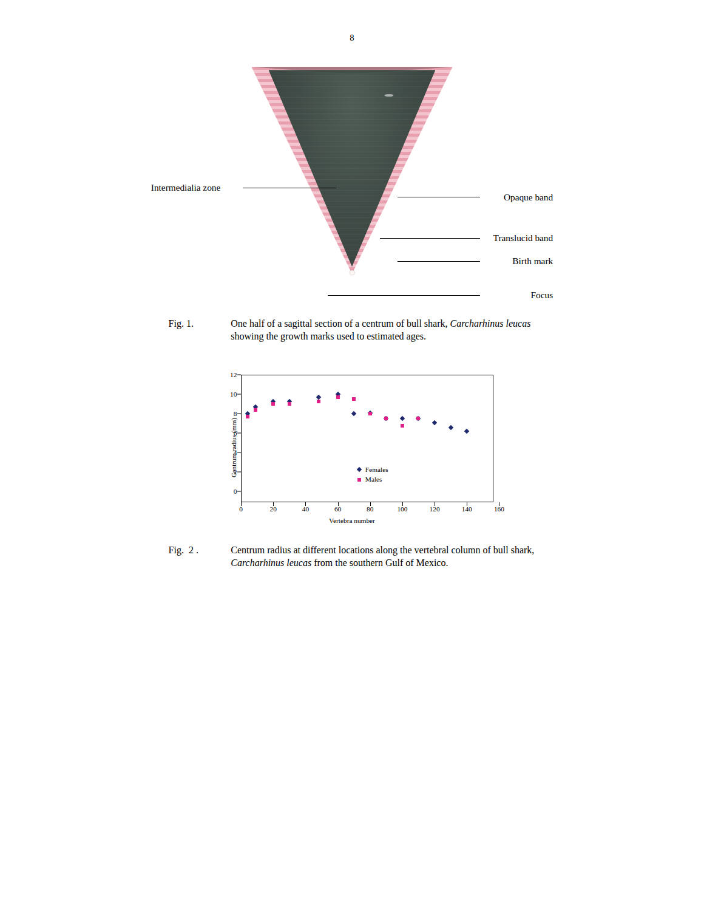8
Intermedialia zone Opaque band Translucid band Birth mark Focus
Fig. 1.
One half of a sagittal section of a centrum of bull shark, Carcharhinus leucas showing the growth marks used to estimated ages.
Centrum radius (mm)
12
10
8
6
4
2
0
0
20
40
60
80
100
120
140
160
Vertebra number
Females
Males
Fig. 2 .
Centrum radius at different locations along the vertebral column of bull shark, Carcharhinus leucas from the southern Gulf of Mexico.